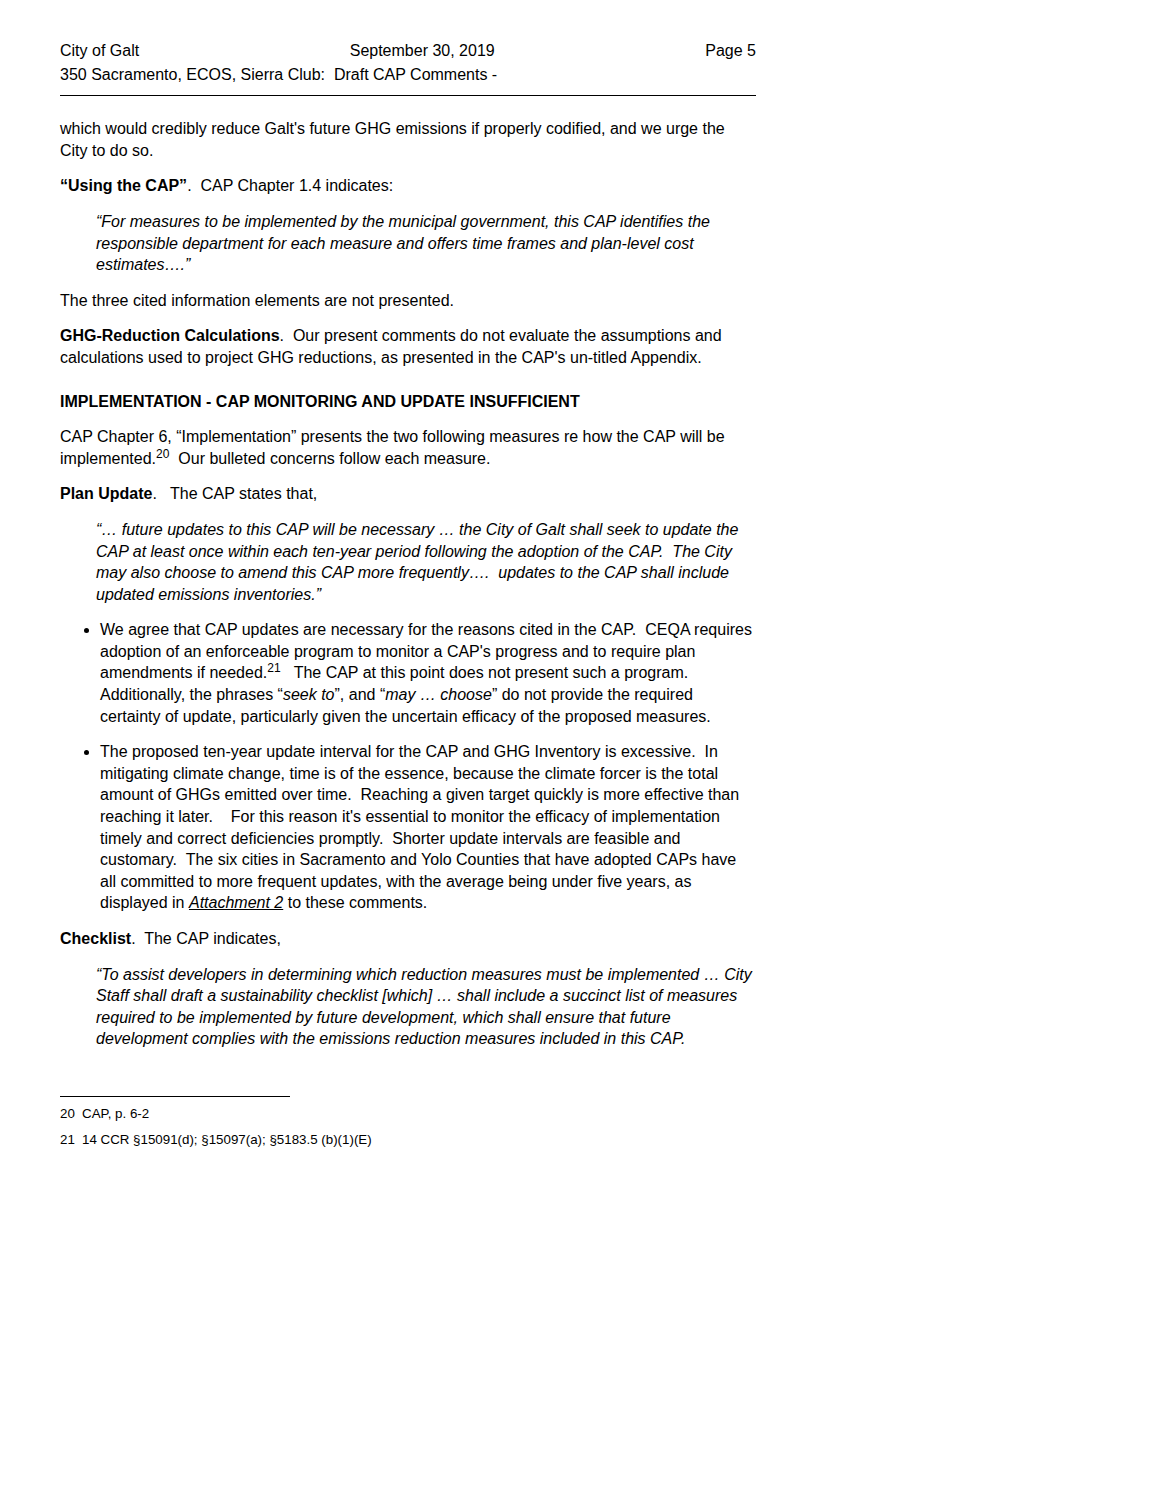City of Galt
September 30, 2019
Page 5
350 Sacramento, ECOS, Sierra Club: Draft CAP Comments -
which would credibly reduce Galt's future GHG emissions if properly codified, and we urge the City to do so.
“Using the CAP”. CAP Chapter 1.4 indicates:
“For measures to be implemented by the municipal government, this CAP identifies the responsible department for each measure and offers time frames and plan-level cost estimates….”
The three cited information elements are not presented.
GHG-Reduction Calculations. Our present comments do not evaluate the assumptions and calculations used to project GHG reductions, as presented in the CAP's un-titled Appendix.
IMPLEMENTATION - CAP MONITORING AND UPDATE INSUFFICIENT
CAP Chapter 6, “Implementation” presents the two following measures re how the CAP will be implemented.20 Our bulleted concerns follow each measure.
Plan Update. The CAP states that,
“… future updates to this CAP will be necessary … the City of Galt shall seek to update the CAP at least once within each ten-year period following the adoption of the CAP. The City may also choose to amend this CAP more frequently…. updates to the CAP shall include updated emissions inventories.”
We agree that CAP updates are necessary for the reasons cited in the CAP. CEQA requires adoption of an enforceable program to monitor a CAP's progress and to require plan amendments if needed.21 The CAP at this point does not present such a program. Additionally, the phrases “seek to”, and “may … choose” do not provide the required certainty of update, particularly given the uncertain efficacy of the proposed measures.
The proposed ten-year update interval for the CAP and GHG Inventory is excessive. In mitigating climate change, time is of the essence, because the climate forcer is the total amount of GHGs emitted over time. Reaching a given target quickly is more effective than reaching it later. For this reason it's essential to monitor the efficacy of implementation timely and correct deficiencies promptly. Shorter update intervals are feasible and customary. The six cities in Sacramento and Yolo Counties that have adopted CAPs have all committed to more frequent updates, with the average being under five years, as displayed in Attachment 2 to these comments.
Checklist. The CAP indicates,
“To assist developers in determining which reduction measures must be implemented … City Staff shall draft a sustainability checklist [which] … shall include a succinct list of measures required to be implemented by future development, which shall ensure that future development complies with the emissions reduction measures included in this CAP.
20 CAP, p. 6-2
2114 CCR §15091(d); §15097(a); §5183.5 (b)(1)(E)